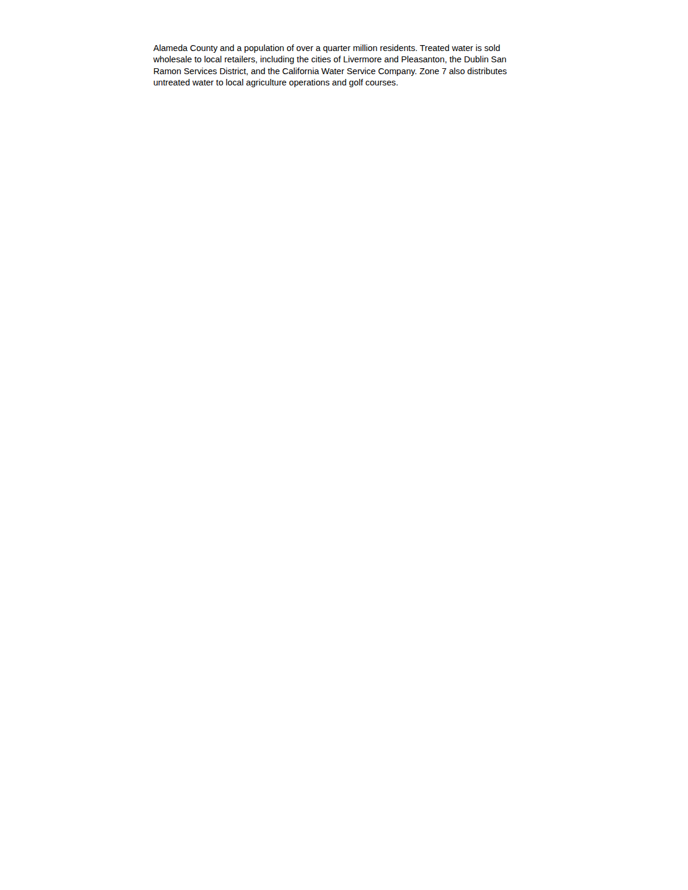Alameda County and a population of over a quarter million residents. Treated water is sold wholesale to local retailers, including the cities of Livermore and Pleasanton, the Dublin San Ramon Services District, and the California Water Service Company. Zone 7 also distributes untreated water to local agriculture operations and golf courses.